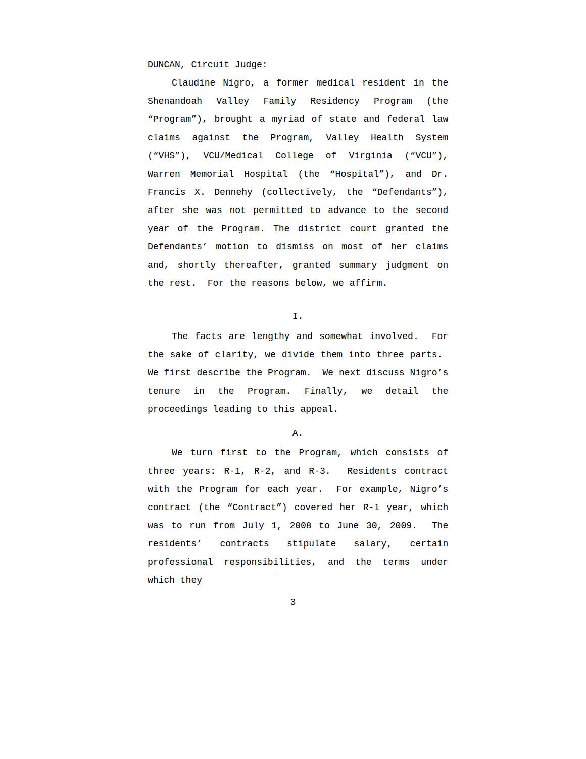DUNCAN, Circuit Judge:
Claudine Nigro, a former medical resident in the Shenandoah Valley Family Residency Program (the “Program”), brought a myriad of state and federal law claims against the Program, Valley Health System (“VHS”), VCU/Medical College of Virginia (“VCU”), Warren Memorial Hospital (the “Hospital”), and Dr. Francis X. Dennehy (collectively, the “Defendants”), after she was not permitted to advance to the second year of the Program. The district court granted the Defendants’ motion to dismiss on most of her claims and, shortly thereafter, granted summary judgment on the rest. For the reasons below, we affirm.
I.
The facts are lengthy and somewhat involved. For the sake of clarity, we divide them into three parts. We first describe the Program. We next discuss Nigro’s tenure in the Program. Finally, we detail the proceedings leading to this appeal.
A.
We turn first to the Program, which consists of three years: R-1, R-2, and R-3. Residents contract with the Program for each year. For example, Nigro’s contract (the “Contract”) covered her R-1 year, which was to run from July 1, 2008 to June 30, 2009. The residents’ contracts stipulate salary, certain professional responsibilities, and the terms under which they
3